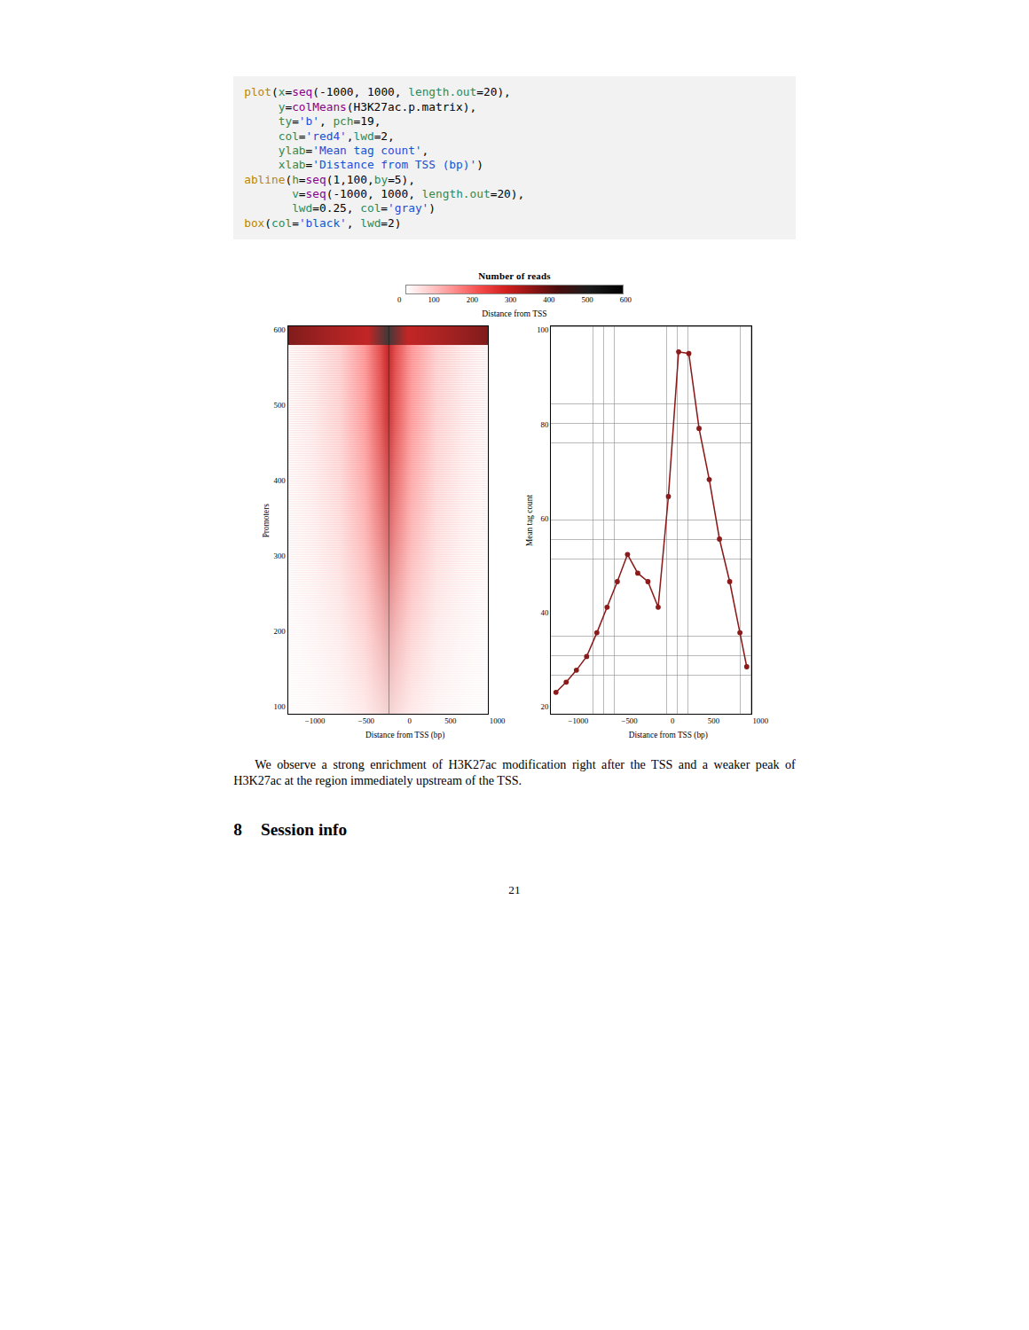plot(x=seq(-1000, 1000, length.out=20),
     y=colMeans(H3K27ac.p.matrix),
     ty='b', pch=19,
     col='red4',lwd=2,
     ylab='Mean tag count',
     xlab='Distance from TSS (bp)')
abline(h=seq(1,100,by=5),
       v=seq(-1000, 1000, length.out=20),
       lwd=0.25, col='gray')
box(col='black', lwd=2)
Number of reads
0100200300400500600
Distance from TSS
Promoters
600 500 400 300 200 100
−1000−50005001000
Distance from TSS (bp)
Mean tag count
100 80 60 40 20
−1000−50005001000
Distance from TSS (bp)
We observe a strong enrichment of H3K27ac modification right after the TSS and a weaker peak of H3K27ac at the region immediately upstream of the TSS.
8 Session info
21